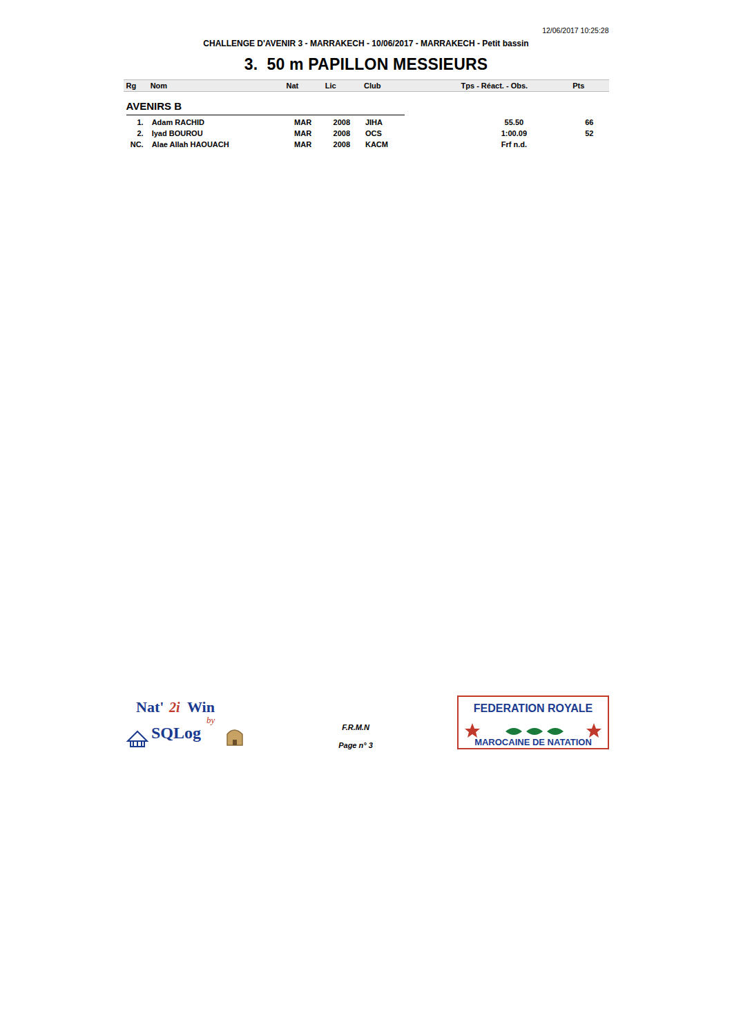12/06/2017 10:25:28
CHALLENGE D'AVENIR 3 - MARRAKECH - 10/06/2017 - MARRAKECH - Petit bassin
3. 50 m PAPILLON MESSIEURS
| Rg | Nom | Nat | Lic | Club | Tps - Réact. - Obs. | Pts |
| --- | --- | --- | --- | --- | --- | --- |
| AVENIRS B |
| 1. | Adam RACHID | MAR | 2008 | JIHA | 55.50 | 66 |
| 2. | Iyad BOUROU | MAR | 2008 | OCS | 1:00.09 | 52 |
| NC. | Alae Allah HAOUACH | MAR | 2008 | KACM | Frf n.d. | |
Nat' 2i Win by SQLog
F.R.M.N
Page n° 3
FEDERATION ROYALE MAROCAINE DE NATATION